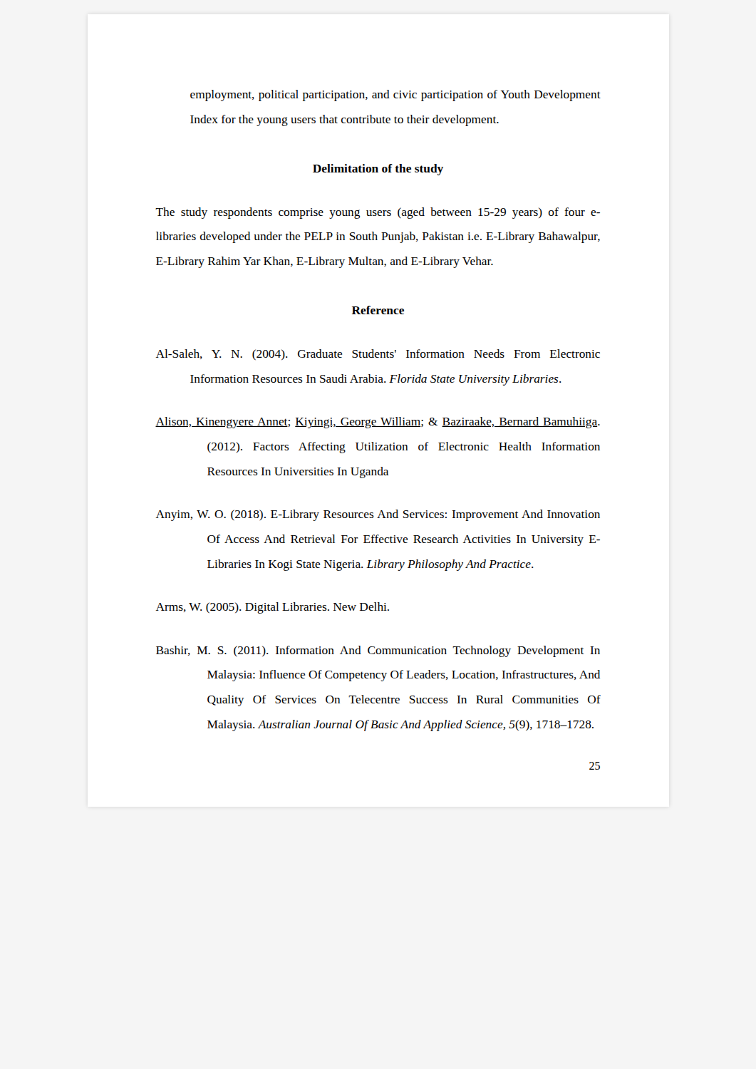employment, political participation, and civic participation of Youth Development Index for the young users that contribute to their development.
Delimitation of the study
The study respondents comprise young users (aged between 15-29 years) of four e-libraries developed under the PELP in South Punjab, Pakistan i.e. E-Library Bahawalpur, E-Library Rahim Yar Khan, E-Library Multan, and E-Library Vehar.
Reference
Al-Saleh, Y. N. (2004). Graduate Students' Information Needs From Electronic Information Resources In Saudi Arabia. Florida State University Libraries.
Alison, Kinengyere Annet; Kiyingi, George William; & Baziraake, Bernard Bamuhiiga. (2012). Factors Affecting Utilization of Electronic Health Information Resources In Universities In Uganda
Anyim, W. O. (2018). E-Library Resources And Services: Improvement And Innovation Of Access And Retrieval For Effective Research Activities In University E-Libraries In Kogi State Nigeria. Library Philosophy And Practice.
Arms, W. (2005). Digital Libraries. New Delhi.
Bashir, M. S. (2011). Information And Communication Technology Development In Malaysia: Influence Of Competency Of Leaders, Location, Infrastructures, And Quality Of Services On Telecentre Success In Rural Communities Of Malaysia. Australian Journal Of Basic And Applied Science, 5(9), 1718–1728.
25